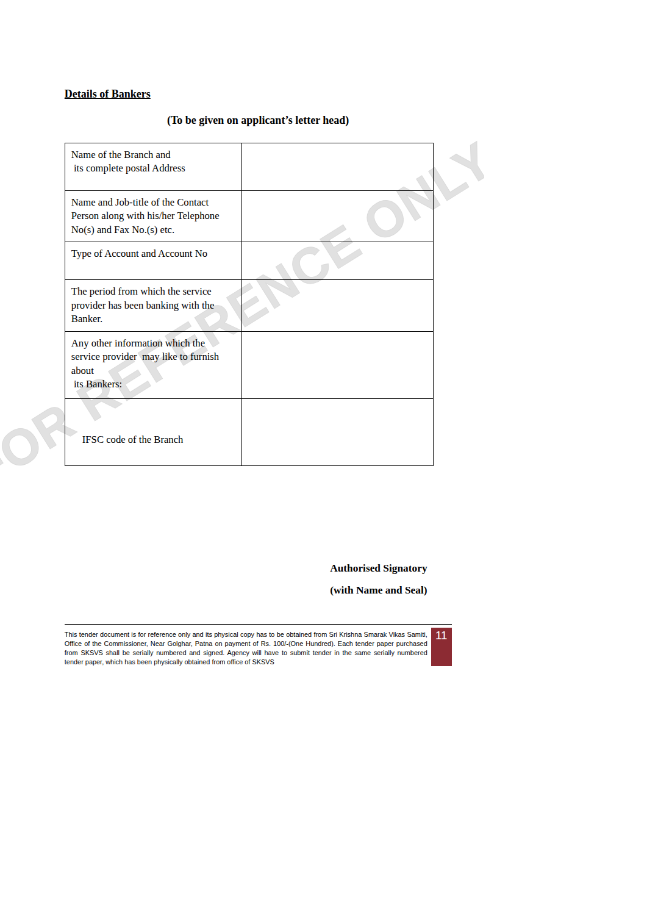FOR REFERENCE ONLY
Details of Bankers
(To be given on applicant’s letter head)
| Name of the Branch and its complete postal Address | |
| Name and Job-title of the Contact Person along with his/her Telephone No(s) and Fax No.(s) etc. | |
| Type of Account and Account No | |
| The period from which the service provider has been banking with the Banker. | |
| Any other information which the service provider may like to furnish about its Bankers: | |
| IFSC code of the Branch | |
Authorised Signatory
(with Name and Seal)
This tender document is for reference only and its physical copy has to be obtained from Sri Krishna Smarak Vikas Samiti, Office of the Commissioner, Near Golghar, Patna on payment of Rs. 100/-(One Hundred). Each tender paper purchased from SKSVS shall be serially numbered and signed. Agency will have to submit tender in the same serially numbered tender paper, which has been physically obtained from office of SKSVS
11